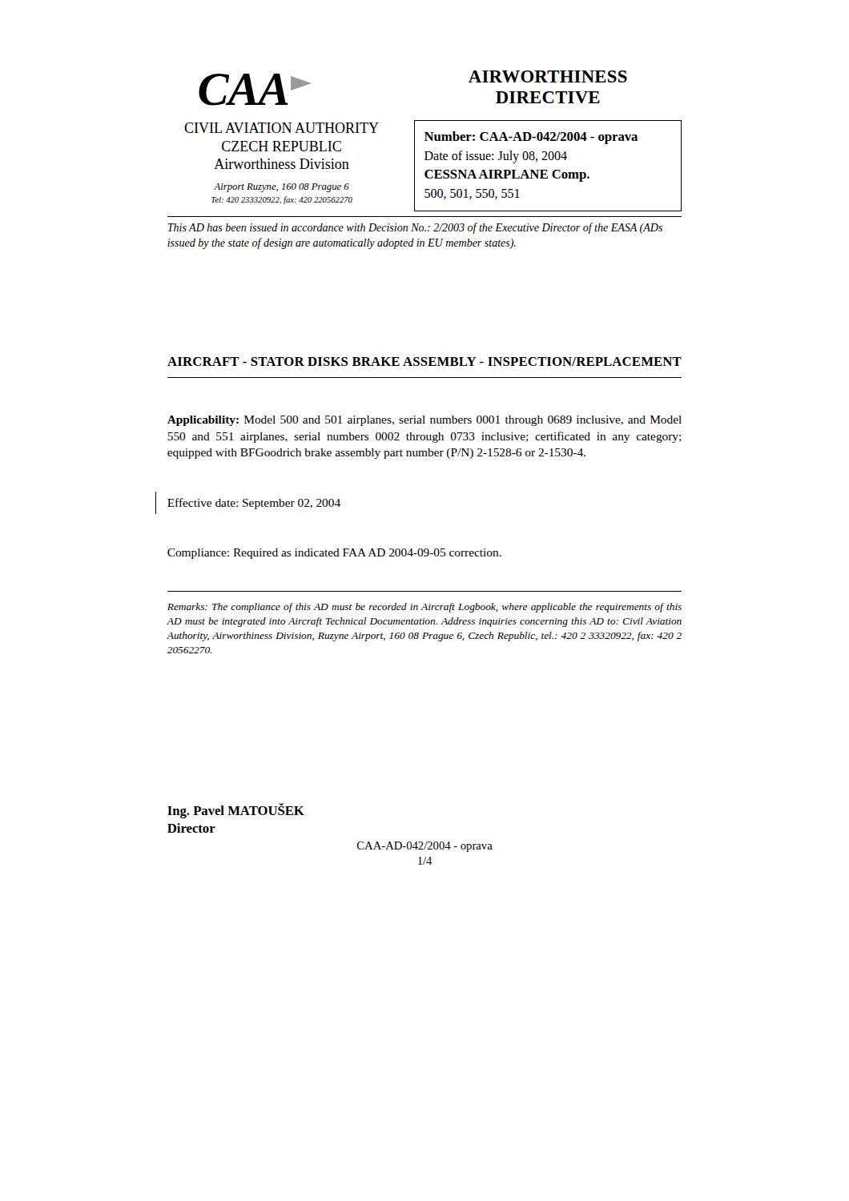CAA
CIVIL AVIATION AUTHORITY
CZECH REPUBLIC
Airworthiness Division
Airport Ruzyne, 160 08 Prague 6
Tel: 420 233320922, fax: 420 220562270
AIRWORTHINESS
DIRECTIVE
Number: CAA-AD-042/2004 - oprava
Date of issue: July 08, 2004
CESSNA AIRPLANE Comp.
500, 501, 550, 551
This AD has been issued in accordance with Decision No.: 2/2003 of the Executive Director of the EASA (ADs issued by the state of design are automatically adopted in EU member states).
AIRCRAFT - STATOR DISKS BRAKE ASSEMBLY - INSPECTION/REPLACEMENT
Applicability: Model 500 and 501 airplanes, serial numbers 0001 through 0689 inclusive, and Model 550 and 551 airplanes, serial numbers 0002 through 0733 inclusive; certificated in any category; equipped with BFGoodrich brake assembly part number (P/N) 2-1528-6 or 2-1530-4.
Effective date: September 02, 2004
Compliance: Required as indicated FAA AD 2004-09-05 correction.
Remarks: The compliance of this AD must be recorded in Aircraft Logbook, where applicable the requirements of this AD must be integrated into Aircraft Technical Documentation. Address inquiries concerning this AD to: Civil Aviation Authority, Airworthiness Division, Ruzyne Airport, 160 08 Prague 6, Czech Republic, tel.: 420 2 33320922, fax: 420 2 20562270.
Ing. Pavel MATOUŠEK
Director
CAA-AD-042/2004 - oprava
1/4